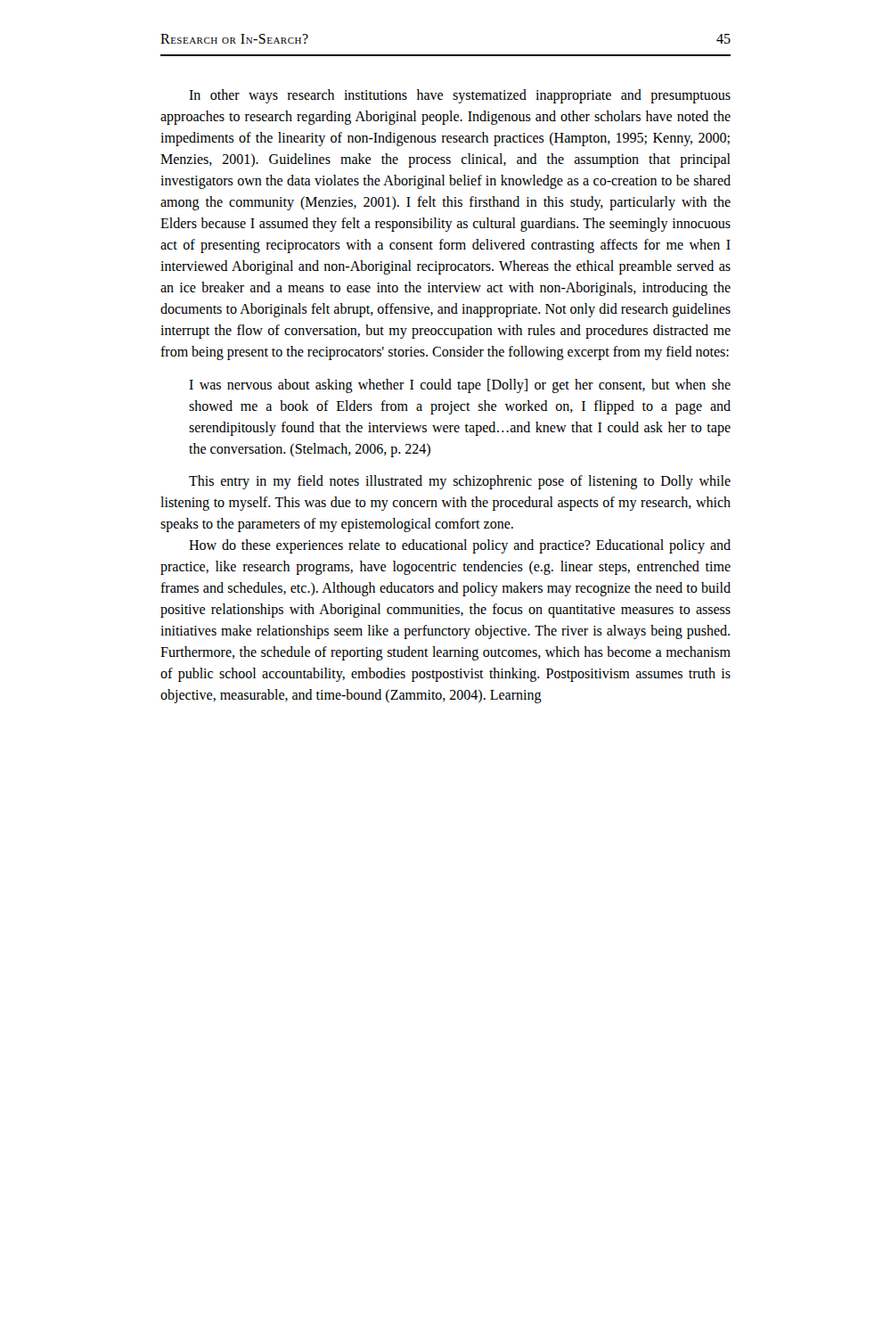Research or In-Search? 45
In other ways research institutions have systematized inappropriate and presumptuous approaches to research regarding Aboriginal people. Indigenous and other scholars have noted the impediments of the linearity of non-Indigenous research practices (Hampton, 1995; Kenny, 2000; Menzies, 2001). Guidelines make the process clinical, and the assumption that principal investigators own the data violates the Aboriginal belief in knowledge as a co-creation to be shared among the community (Menzies, 2001). I felt this firsthand in this study, particularly with the Elders because I assumed they felt a responsibility as cultural guardians. The seemingly innocuous act of presenting reciprocators with a consent form delivered contrasting affects for me when I interviewed Aboriginal and non-Aboriginal reciprocators. Whereas the ethical preamble served as an ice breaker and a means to ease into the interview act with non-Aboriginals, introducing the documents to Aboriginals felt abrupt, offensive, and inappropriate. Not only did research guidelines interrupt the flow of conversation, but my preoccupation with rules and procedures distracted me from being present to the reciprocators' stories. Consider the following excerpt from my field notes:
I was nervous about asking whether I could tape [Dolly] or get her consent, but when she showed me a book of Elders from a project she worked on, I flipped to a page and serendipitously found that the interviews were taped…and knew that I could ask her to tape the conversation. (Stelmach, 2006, p. 224)
This entry in my field notes illustrated my schizophrenic pose of listening to Dolly while listening to myself. This was due to my concern with the procedural aspects of my research, which speaks to the parameters of my epistemological comfort zone.
How do these experiences relate to educational policy and practice? Educational policy and practice, like research programs, have logocentric tendencies (e.g. linear steps, entrenched time frames and schedules, etc.). Although educators and policy makers may recognize the need to build positive relationships with Aboriginal communities, the focus on quantitative measures to assess initiatives make relationships seem like a perfunctory objective. The river is always being pushed. Furthermore, the schedule of reporting student learning outcomes, which has become a mechanism of public school accountability, embodies postpostivist thinking. Postpositivism assumes truth is objective, measurable, and time-bound (Zammito, 2004). Learning